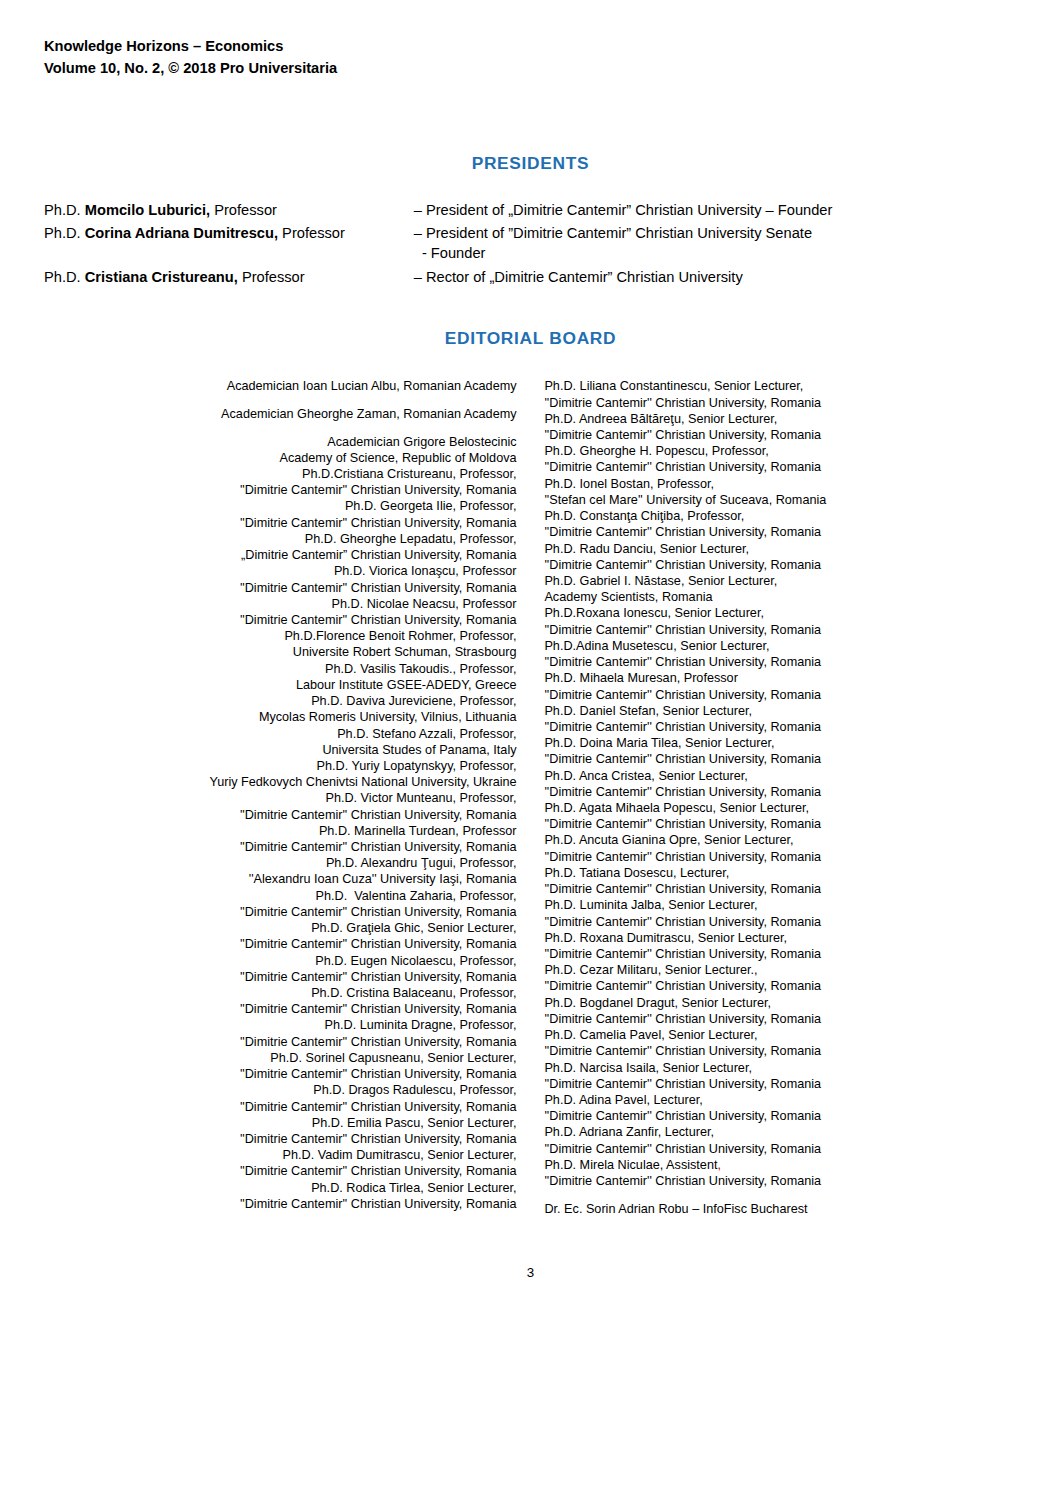Knowledge Horizons – Economics
Volume 10, No. 2, © 2018 Pro Universitaria
PRESIDENTS
| Ph.D. Momcilo Luburici, Professor | – President of „Dimitrie Cantemir” Christian University – Founder |
| Ph.D. Corina Adriana Dumitrescu, Professor | – President of ”Dimitrie Cantemir” Christian University Senate - Founder |
| Ph.D. Cristiana Cristureanu, Professor | – Rector of „Dimitrie Cantemir” Christian University |
EDITORIAL BOARD
Academician Ioan Lucian Albu, Romanian Academy
Academician Gheorghe Zaman, Romanian Academy
Academician Grigore Belostecinic
Academy of Science, Republic of Moldova
Ph.D.Cristiana Cristureanu, Professor,
''Dimitrie Cantemir'' Christian University, Romania
Ph.D. Georgeta Ilie, Professor,
''Dimitrie Cantemir'' Christian University, Romania
Ph.D. Gheorghe Lepadatu, Professor,
„Dimitrie Cantemir” Christian University, Romania
Ph.D. Viorica Ionaşcu, Professor
''Dimitrie Cantemir'' Christian University, Romania
Ph.D. Nicolae Neacsu, Professor
''Dimitrie Cantemir'' Christian University, Romania
Ph.D.Florence Benoit Rohmer, Professor,
Universite Robert Schuman, Strasbourg
Ph.D. Vasilis Takoudis., Professor,
Labour Institute GSEE-ADEDY, Greece
Ph.D. Daviva Jureviciene, Professor,
Mycolas Romeris University, Vilnius, Lithuania
Ph.D. Stefano Azzali, Professor,
Universita Studes of Panama, Italy
Ph.D. Yuriy Lopatynskyy, Professor,
Yuriy Fedkovych Chenivtsi National University, Ukraine
Ph.D. Victor Munteanu, Professor,
''Dimitrie Cantemir'' Christian University, Romania
Ph.D. Marinella Turdean, Professor
''Dimitrie Cantemir'' Christian University, Romania
Ph.D. Alexandru Ţugui, Professor,
''Alexandru Ioan Cuza'' University Iaşi, Romania
Ph.D. Valentina Zaharia, Professor,
''Dimitrie Cantemir'' Christian University, Romania
Ph.D. Graţiela Ghic, Senior Lecturer,
''Dimitrie Cantemir'' Christian University, Romania
Ph.D. Eugen Nicolaescu, Professor,
''Dimitrie Cantemir'' Christian University, Romania
Ph.D. Cristina Balaceanu, Professor,
''Dimitrie Cantemir'' Christian University, Romania
Ph.D. Luminita Dragne, Professor,
''Dimitrie Cantemir'' Christian University, Romania
Ph.D. Sorinel Capusneanu, Senior Lecturer,
''Dimitrie Cantemir'' Christian University, Romania
Ph.D. Dragos Radulescu, Professor,
''Dimitrie Cantemir'' Christian University, Romania
Ph.D. Emilia Pascu, Senior Lecturer,
''Dimitrie Cantemir'' Christian University, Romania
Ph.D. Vadim Dumitrascu, Senior Lecturer,
''Dimitrie Cantemir'' Christian University, Romania
Ph.D. Rodica Tirlea, Senior Lecturer,
''Dimitrie Cantemir'' Christian University, Romania
Ph.D. Liliana Constantinescu, Senior Lecturer,
''Dimitrie Cantemir'' Christian University, Romania
Ph.D. Andreea Băltăreţu, Senior Lecturer,
''Dimitrie Cantemir'' Christian University, Romania
Ph.D. Gheorghe H. Popescu, Professor,
''Dimitrie Cantemir'' Christian University, Romania
Ph.D. Ionel Bostan, Professor,
''Stefan cel Mare'' University of Suceava, Romania
Ph.D. Constanţa Chiţiba, Professor,
''Dimitrie Cantemir'' Christian University, Romania
Ph.D. Radu Danciu, Senior Lecturer,
''Dimitrie Cantemir'' Christian University, Romania
Ph.D. Gabriel I. Năstase, Senior Lecturer,
Academy Scientists, Romania
Ph.D.Roxana Ionescu, Senior Lecturer,
''Dimitrie Cantemir'' Christian University, Romania
Ph.D.Adina Musetescu, Senior Lecturer,
''Dimitrie Cantemir'' Christian University, Romania
Ph.D. Mihaela Muresan, Professor
''Dimitrie Cantemir'' Christian University, Romania
Ph.D. Daniel Stefan, Senior Lecturer,
''Dimitrie Cantemir'' Christian University, Romania
Ph.D. Doina Maria Tilea, Senior Lecturer,
''Dimitrie Cantemir'' Christian University, Romania
Ph.D. Anca Cristea, Senior Lecturer,
''Dimitrie Cantemir'' Christian University, Romania
Ph.D. Agata Mihaela Popescu, Senior Lecturer,
''Dimitrie Cantemir'' Christian University, Romania
Ph.D. Ancuta Gianina Opre, Senior Lecturer,
''Dimitrie Cantemir'' Christian University, Romania
Ph.D. Tatiana Dosescu, Lecturer,
''Dimitrie Cantemir'' Christian University, Romania
Ph.D. Luminita Jalba, Senior Lecturer,
''Dimitrie Cantemir'' Christian University, Romania
Ph.D. Roxana Dumitrascu, Senior Lecturer,
''Dimitrie Cantemir'' Christian University, Romania
Ph.D. Cezar Militaru, Senior Lecturer.,
''Dimitrie Cantemir'' Christian University, Romania
Ph.D. Bogdanel Dragut, Senior Lecturer,
''Dimitrie Cantemir'' Christian University, Romania
Ph.D. Camelia Pavel, Senior Lecturer,
''Dimitrie Cantemir'' Christian University, Romania
Ph.D. Narcisa Isaila, Senior Lecturer,
''Dimitrie Cantemir'' Christian University, Romania
Ph.D. Adina Pavel, Lecturer,
''Dimitrie Cantemir'' Christian University, Romania
Ph.D. Adriana Zanfir, Lecturer,
''Dimitrie Cantemir'' Christian University, Romania
Ph.D. Mirela Niculae, Assistent,
''Dimitrie Cantemir'' Christian University, Romania
Dr. Ec. Sorin Adrian Robu – InfoFisc Bucharest
3